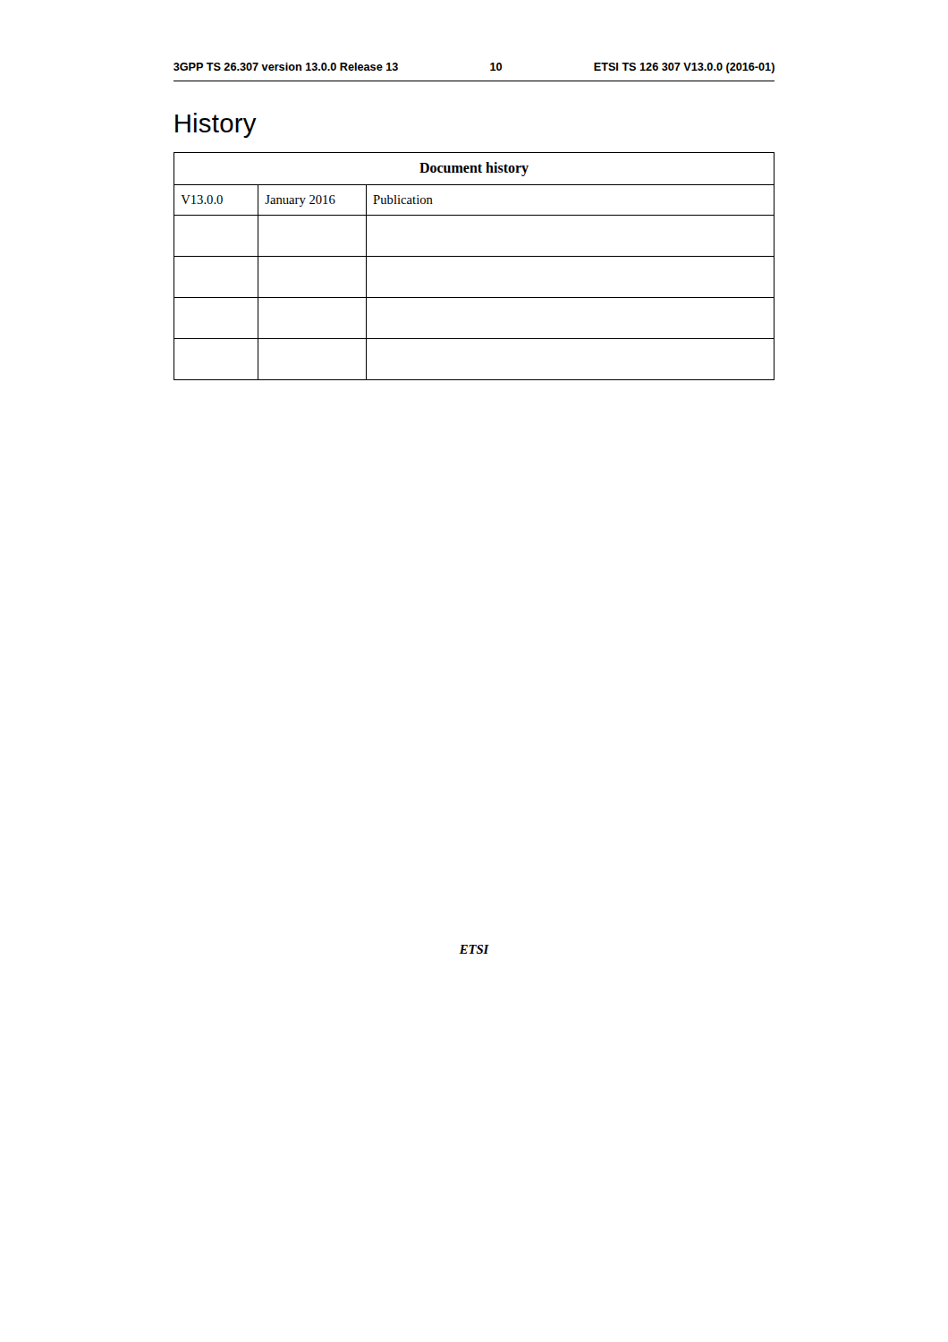3GPP TS 26.307 version 13.0.0 Release 13
10
ETSI TS 126 307 V13.0.0 (2016-01)
History
| Document history |
| --- |
| V13.0.0 | January 2016 | Publication |
ETSI